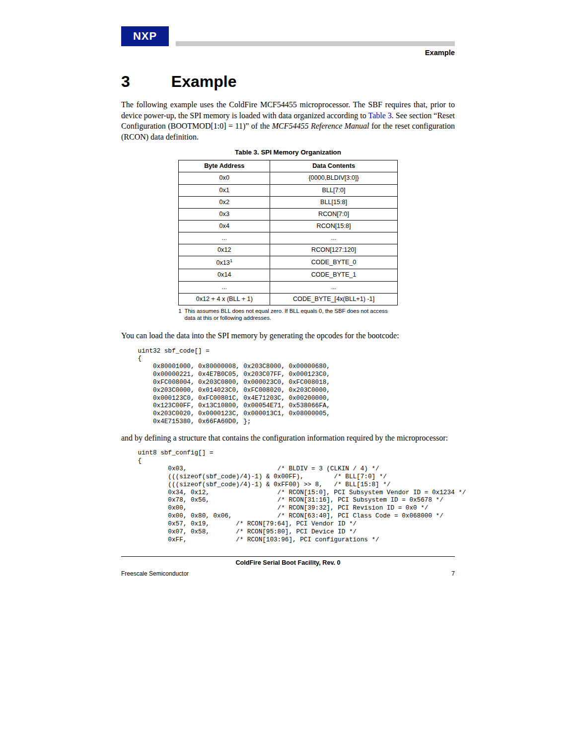NXP
Example
3 Example
The following example uses the ColdFire MCF54455 microprocessor. The SBF requires that, prior to device power-up, the SPI memory is loaded with data organized according to Table 3. See section “Reset Configuration (BOOTMOD[1:0] = 11)” of the MCF54455 Reference Manual for the reset configuration (RCON) data definition.
Table 3. SPI Memory Organization
| Byte Address | Data Contents |
| --- | --- |
| 0x0 | {0000,BLDIV[3:0]} |
| 0x1 | BLL[7:0] |
| 0x2 | BLL[15:8] |
| 0x3 | RCON[7:0] |
| 0x4 | RCON[15:8] |
| ... | ... |
| 0x12 | RCON[127:120] |
| 0x13 1 | CODE_BYTE_0 |
| 0x14 | CODE_BYTE_1 |
| ... | ... |
| 0x12 + 4 x (BLL + 1) | CODE_BYTE_[4x(BLL+1) -1] |
1 This assumes BLL does not equal zero. If BLL equals 0, the SBF does not access data at this or following addresses.
You can load the data into the SPI memory by generating the opcodes for the bootcode:
uint32 sbf_code[] =
{
    0x80001000, 0x80000008, 0x203C8000, 0x00000680,
    0x00000221, 0x4E7B0C05, 0x203C07FF, 0x000123C0,
    0xFC008004, 0x203C0800, 0x000023C0, 0xFC008018,
    0x203C0000, 0x014023C0, 0xFC008020, 0x203C0000,
    0x000123C0, 0xFC00801C, 0x4E71203C, 0x00200000,
    0x123C00FF, 0x13C10800, 0x00054E71, 0x538066FA,
    0x203C0020, 0x0000123C, 0x000013C1, 0x08000005,
    0x4E715380, 0x66FA60D0, };
and by defining a structure that contains the configuration information required by the microprocessor:
uint8 sbf_config[] =
{
        0x03,                        /* BLDIV = 3 (CLKIN / 4) */
        (((sizeof(sbf_code)/4)-1) & 0x00FF),        /* BLL[7:0] */
        (((sizeof(sbf_code)/4)-1) & 0xFF00) >> 8,   /* BLL[15:8] */
        0x34, 0x12,                  /* RCON[15:0], PCI Subsystem Vendor ID = 0x1234 */
        0x78, 0x56,                  /* RCON[31:16], PCI Subsystem ID = 0x5678 */
        0x00,                        /* RCON[39:32], PCI Revision ID = 0x0 */
        0x00, 0x80, 0x06,            /* RCON[63:40], PCI Class Code = 0x068000 */
        0x57, 0x19,       /* RCON[79:64], PCI Vendor ID */
        0x07, 0x58,       /* RCON[95:80], PCI Device ID */
        0xFF,             /* RCON[103:96], PCI configurations */
ColdFire Serial Boot Facility, Rev. 0
Freescale Semiconductor 7